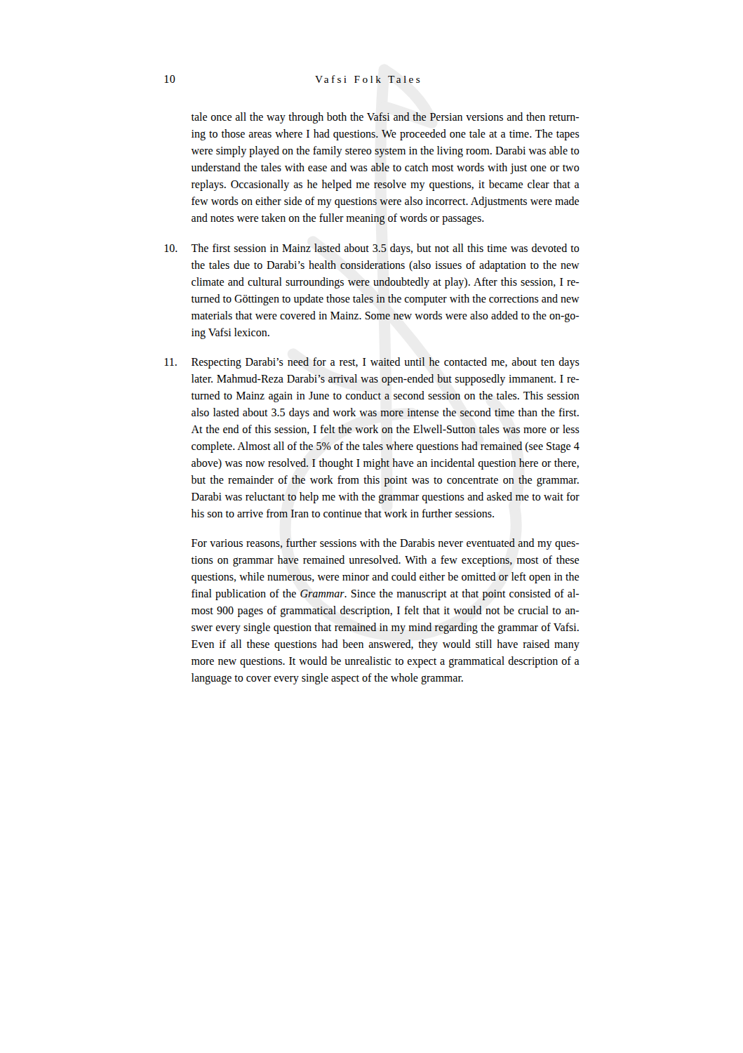10 Vafsi Folk Tales
tale once all the way through both the Vafsi and the Persian versions and then returning to those areas where I had questions. We proceeded one tale at a time. The tapes were simply played on the family stereo system in the living room. Darabi was able to understand the tales with ease and was able to catch most words with just one or two replays. Occasionally as he helped me resolve my questions, it became clear that a few words on either side of my questions were also incorrect. Adjustments were made and notes were taken on the fuller meaning of words or passages.
10.
The first session in Mainz lasted about 3.5 days, but not all this time was devoted to the tales due to Darabi’s health considerations (also issues of adaptation to the new climate and cultural surroundings were undoubtedly at play). After this session, I returned to Göttingen to update those tales in the computer with the corrections and new materials that were covered in Mainz. Some new words were also added to the on-going Vafsi lexicon.
11.
Respecting Darabi’s need for a rest, I waited until he contacted me, about ten days later. Mahmud-Reza Darabi’s arrival was open-ended but supposedly immanent. I returned to Mainz again in June to conduct a second session on the tales. This session also lasted about 3.5 days and work was more intense the second time than the first. At the end of this session, I felt the work on the Elwell-Sutton tales was more or less complete. Almost all of the 5% of the tales where questions had remained (see Stage 4 above) was now resolved. I thought I might have an incidental question here or there, but the remainder of the work from this point was to concentrate on the grammar. Darabi was reluctant to help me with the grammar questions and asked me to wait for his son to arrive from Iran to continue that work in further sessions.
For various reasons, further sessions with the Darabis never eventuated and my questions on grammar have remained unresolved. With a few exceptions, most of these questions, while numerous, were minor and could either be omitted or left open in the final publication of the Grammar. Since the manuscript at that point consisted of almost 900 pages of grammatical description, I felt that it would not be crucial to answer every single question that remained in my mind regarding the grammar of Vafsi. Even if all these questions had been answered, they would still have raised many more new questions. It would be unrealistic to expect a grammatical description of a language to cover every single aspect of the whole grammar.